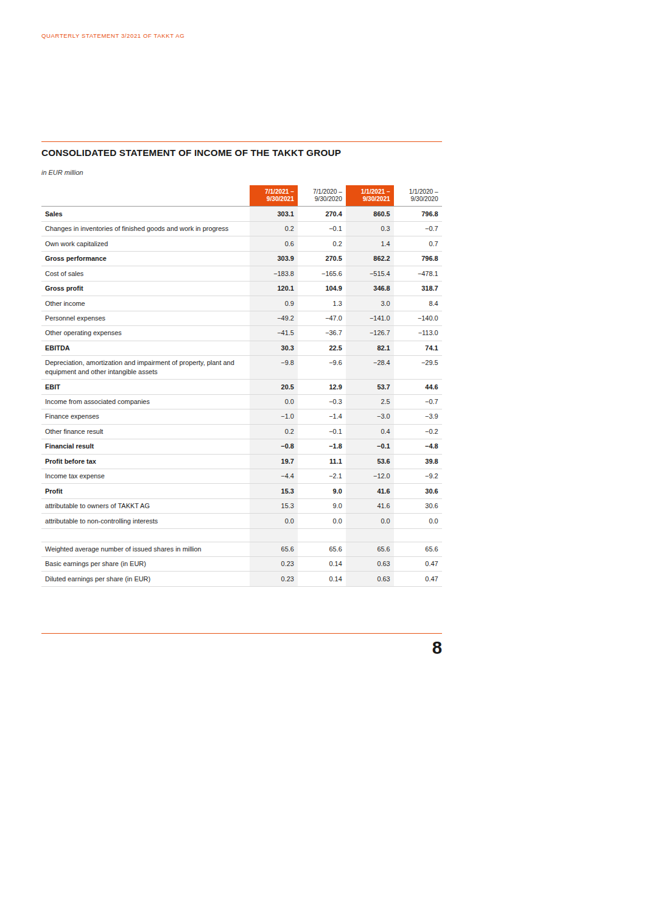Quarterly statement 3/2021 of TAKKT AG
Consolidated statement of income of the TAKKT Group
in EUR million
| | 7/1/2021 – 9/30/2021 | 7/1/2020 – 9/30/2020 | 1/1/2021 – 9/30/2021 | 1/1/2020 – 9/30/2020 |
| --- | --- | --- | --- | --- |
| Sales | 303.1 | 270.4 | 860.5 | 796.8 |
| Changes in inventories of finished goods and work in progress | 0.2 | −0.1 | 0.3 | −0.7 |
| Own work capitalized | 0.6 | 0.2 | 1.4 | 0.7 |
| Gross performance | 303.9 | 270.5 | 862.2 | 796.8 |
| Cost of sales | −183.8 | −165.6 | −515.4 | −478.1 |
| Gross profit | 120.1 | 104.9 | 346.8 | 318.7 |
| Other income | 0.9 | 1.3 | 3.0 | 8.4 |
| Personnel expenses | −49.2 | −47.0 | −141.0 | −140.0 |
| Other operating expenses | −41.5 | −36.7 | −126.7 | −113.0 |
| EBITDA | 30.3 | 22.5 | 82.1 | 74.1 |
| Depreciation, amortization and impairment of property, plant and equipment and other intangible assets | −9.8 | −9.6 | −28.4 | −29.5 |
| EBIT | 20.5 | 12.9 | 53.7 | 44.6 |
| Income from associated companies | 0.0 | −0.3 | 2.5 | −0.7 |
| Finance expenses | −1.0 | −1.4 | −3.0 | −3.9 |
| Other finance result | 0.2 | −0.1 | 0.4 | −0.2 |
| Financial result | −0.8 | −1.8 | −0.1 | −4.8 |
| Profit before tax | 19.7 | 11.1 | 53.6 | 39.8 |
| Income tax expense | −4.4 | −2.1 | −12.0 | −9.2 |
| Profit | 15.3 | 9.0 | 41.6 | 30.6 |
| attributable to owners of TAKKT AG | 15.3 | 9.0 | 41.6 | 30.6 |
| attributable to non-controlling interests | 0.0 | 0.0 | 0.0 | 0.0 |
| Weighted average number of issued shares in million | 65.6 | 65.6 | 65.6 | 65.6 |
| Basic earnings per share (in EUR) | 0.23 | 0.14 | 0.63 | 0.47 |
| Diluted earnings per share (in EUR) | 0.23 | 0.14 | 0.63 | 0.47 |
8